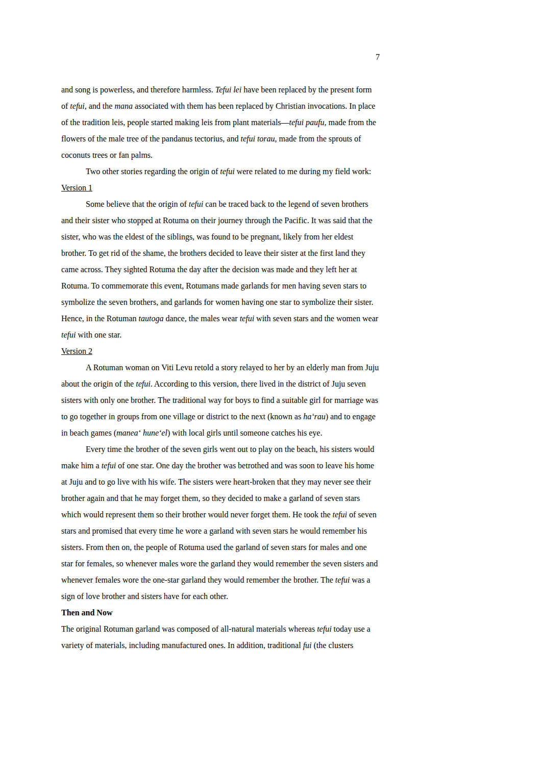7
and song is powerless, and therefore harmless. Tefui lei have been replaced by the present form of tefui, and the mana associated with them has been replaced by Christian invocations. In place of the tradition leis, people started making leis from plant materials—tefui paufu, made from the flowers of the male tree of the pandanus tectorius, and tefui torau, made from the sprouts of coconuts trees or fan palms.
Two other stories regarding the origin of tefui were related to me during my field work:
Version 1
Some believe that the origin of tefui can be traced back to the legend of seven brothers and their sister who stopped at Rotuma on their journey through the Pacific. It was said that the sister, who was the eldest of the siblings, was found to be pregnant, likely from her eldest brother. To get rid of the shame, the brothers decided to leave their sister at the first land they came across. They sighted Rotuma the day after the decision was made and they left her at Rotuma. To commemorate this event, Rotumans made garlands for men having seven stars to symbolize the seven brothers, and garlands for women having one star to symbolize their sister. Hence, in the Rotuman tautoga dance, the males wear tefui with seven stars and the women wear tefui with one star.
Version 2
A Rotuman woman on Viti Levu retold a story relayed to her by an elderly man from Juju about the origin of the tefui. According to this version, there lived in the district of Juju seven sisters with only one brother. The traditional way for boys to find a suitable girl for marriage was to go together in groups from one village or district to the next (known as ha‘rau) and to engage in beach games (manea‘ hune‘el) with local girls until someone catches his eye.
Every time the brother of the seven girls went out to play on the beach, his sisters would make him a tefui of one star. One day the brother was betrothed and was soon to leave his home at Juju and to go live with his wife. The sisters were heart-broken that they may never see their brother again and that he may forget them, so they decided to make a garland of seven stars which would represent them so their brother would never forget them. He took the tefui of seven stars and promised that every time he wore a garland with seven stars he would remember his sisters. From then on, the people of Rotuma used the garland of seven stars for males and one star for females, so whenever males wore the garland they would remember the seven sisters and whenever females wore the one-star garland they would remember the brother. The tefui was a sign of love brother and sisters have for each other.
Then and Now
The original Rotuman garland was composed of all-natural materials whereas tefui today use a variety of materials, including manufactured ones. In addition, traditional fui (the clusters